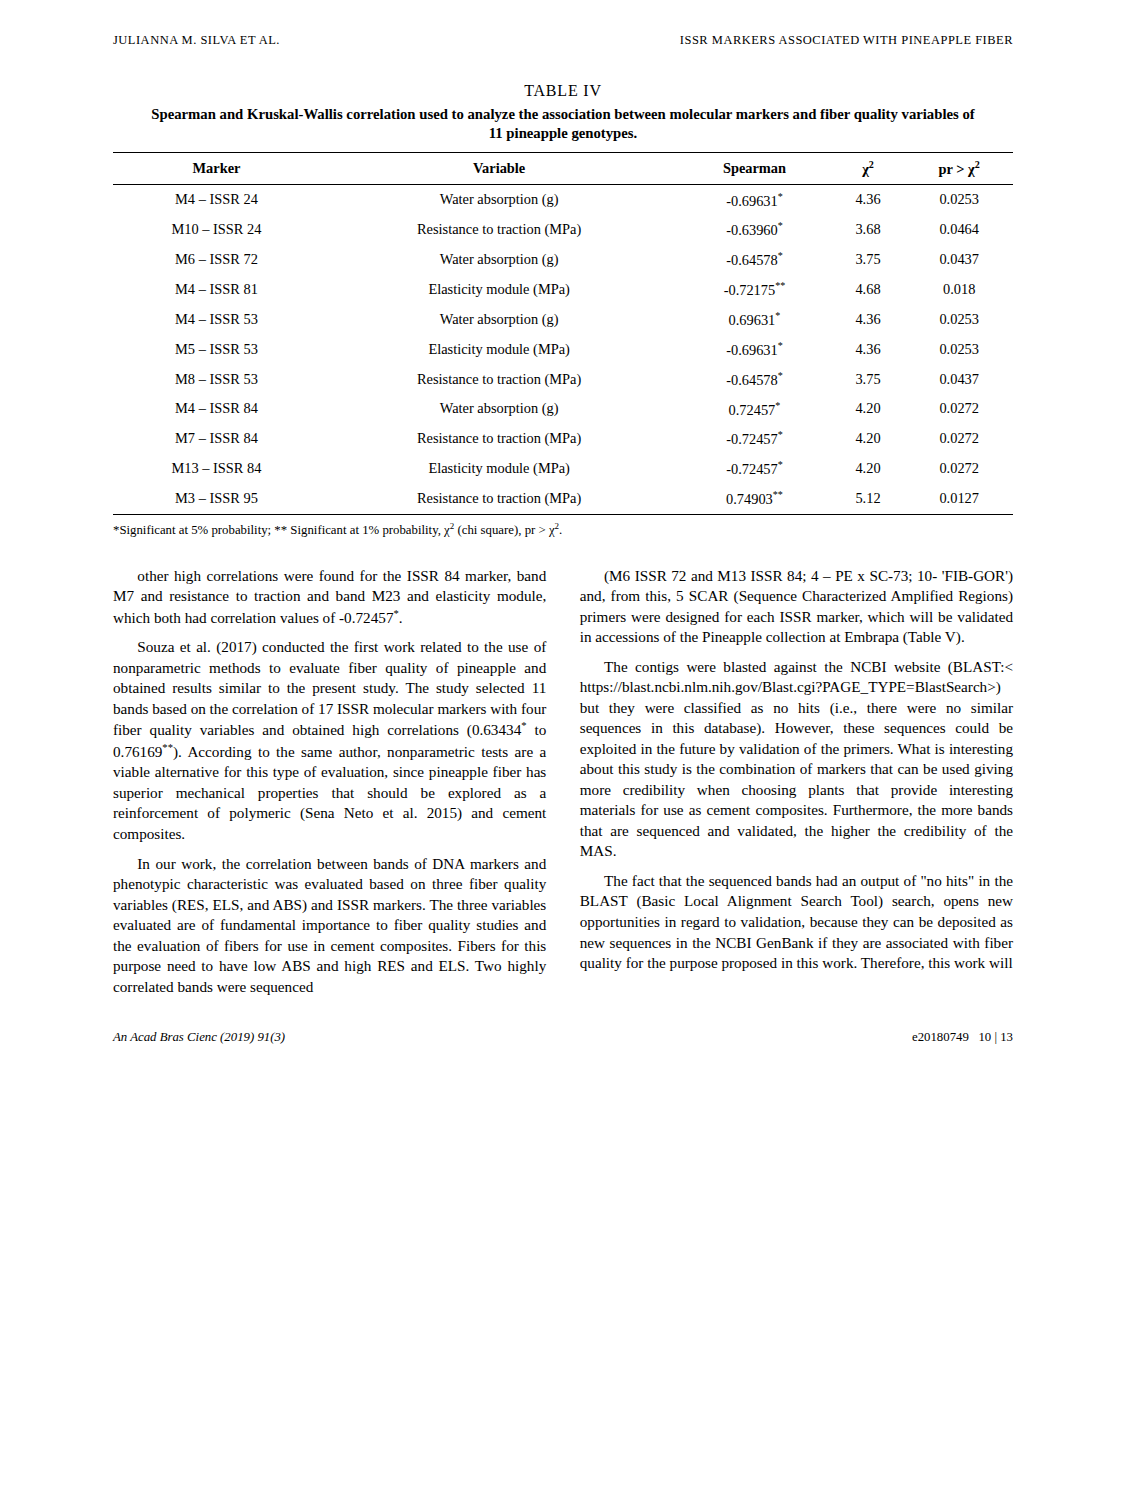Julianna M. Silva et al. ISSR markers associated with pineapple fiber
TABLE IV
Spearman and Kruskal-Wallis correlation used to analyze the association between molecular markers and fiber quality variables of 11 pineapple genotypes.
| Marker | Variable | Spearman | χ 2 | pr > χ 2 |
| --- | --- | --- | --- | --- |
| M4 – ISSR 24 | Water absorption (g) | -0.69631 * | 4.36 | 0.0253 |
| M10 – ISSR 24 | Resistance to traction (MPa) | -0.63960 * | 3.68 | 0.0464 |
| M6 – ISSR 72 | Water absorption (g) | -0.64578 * | 3.75 | 0.0437 |
| M4 – ISSR 81 | Elasticity module (MPa) | -0.72175 ** | 4.68 | 0.018 |
| M4 – ISSR 53 | Water absorption (g) | 0.69631 * | 4.36 | 0.0253 |
| M5 – ISSR 53 | Elasticity module (MPa) | -0.69631 * | 4.36 | 0.0253 |
| M8 – ISSR 53 | Resistance to traction (MPa) | -0.64578 * | 3.75 | 0.0437 |
| M4 – ISSR 84 | Water absorption (g) | 0.72457 * | 4.20 | 0.0272 |
| M7 – ISSR 84 | Resistance to traction (MPa) | -0.72457 * | 4.20 | 0.0272 |
| M13 – ISSR 84 | Elasticity module (MPa) | -0.72457 * | 4.20 | 0.0272 |
| M3 – ISSR 95 | Resistance to traction (MPa) | 0.74903 ** | 5.12 | 0.0127 |
*Significant at 5% probability; ** Significant at 1% probability, χ2 (chi square), pr > χ2.
other high correlations were found for the ISSR 84 marker, band M7 and resistance to traction and band M23 and elasticity module, which both had correlation values of -0.72457*.
Souza et al. (2017) conducted the first work related to the use of nonparametric methods to evaluate fiber quality of pineapple and obtained results similar to the present study. The study selected 11 bands based on the correlation of 17 ISSR molecular markers with four fiber quality variables and obtained high correlations (0.63434* to 0.76169**). According to the same author, nonparametric tests are a viable alternative for this type of evaluation, since pineapple fiber has superior mechanical properties that should be explored as a reinforcement of polymeric (Sena Neto et al. 2015) and cement composites.
In our work, the correlation between bands of DNA markers and phenotypic characteristic was evaluated based on three fiber quality variables (RES, ELS, and ABS) and ISSR markers. The three variables evaluated are of fundamental importance to fiber quality studies and the evaluation of fibers for use in cement composites. Fibers for this purpose need to have low ABS and high RES and ELS. Two highly correlated bands were sequenced
(M6 ISSR 72 and M13 ISSR 84; 4 – PE x SC-73; 10- 'FIB-GOR') and, from this, 5 SCAR (Sequence Characterized Amplified Regions) primers were designed for each ISSR marker, which will be validated in accessions of the Pineapple collection at Embrapa (Table V).
The contigs were blasted against the NCBI website (BLAST:< https://blast.ncbi.nlm.nih.gov/Blast.cgi?PAGE_TYPE=BlastSearch>) but they were classified as no hits (i.e., there were no similar sequences in this database). However, these sequences could be exploited in the future by validation of the primers. What is interesting about this study is the combination of markers that can be used giving more credibility when choosing plants that provide interesting materials for use as cement composites. Furthermore, the more bands that are sequenced and validated, the higher the credibility of the MAS.
The fact that the sequenced bands had an output of "no hits" in the BLAST (Basic Local Alignment Search Tool) search, opens new opportunities in regard to validation, because they can be deposited as new sequences in the NCBI GenBank if they are associated with fiber quality for the purpose proposed in this work. Therefore, this work will
An Acad Bras Cienc (2019) 91(3) e20180749 10 | 13